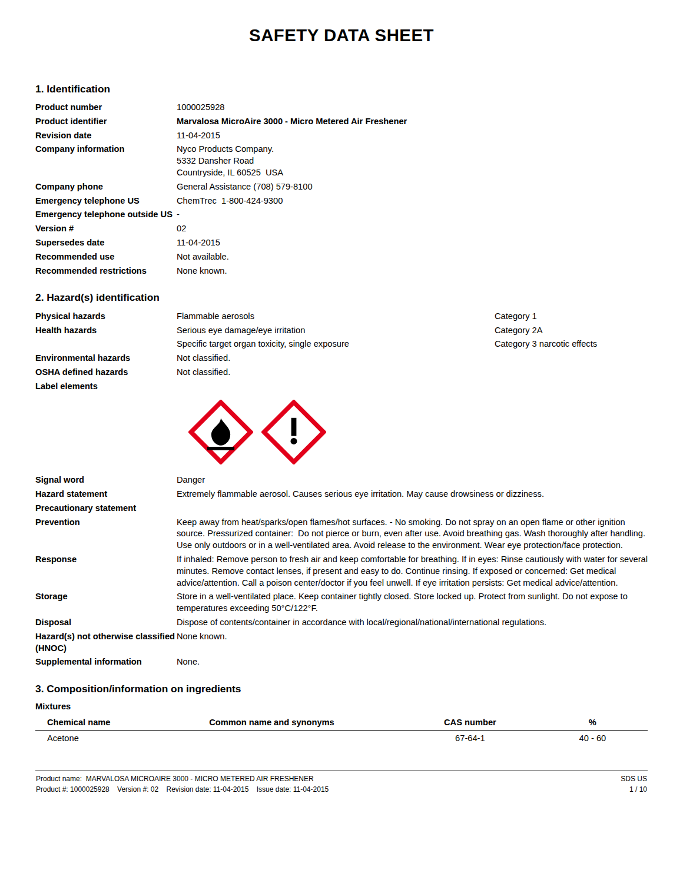SAFETY DATA SHEET
1. Identification
| Product number | 1000025928 |
| Product identifier | Marvalosa MicroAire 3000 - Micro Metered Air Freshener |
| Revision date | 11-04-2015 |
| Company information | Nyco Products Company. 5332 Dansher Road Countryside, IL 60525 USA |
| Company phone | General Assistance (708) 579-8100 |
| Emergency telephone US | ChemTrec 1-800-424-9300 |
| Emergency telephone outside US | - |
| Version # | 02 |
| Supersedes date | 11-04-2015 |
| Recommended use | Not available. |
| Recommended restrictions | None known. |
2. Hazard(s) identification
| Physical hazards | Flammable aerosols | Category 1 |
| Health hazards | Serious eye damage/eye irritation | Category 2A |
| | Specific target organ toxicity, single exposure | Category 3 narcotic effects |
| Environmental hazards | Not classified. |
| OSHA defined hazards | Not classified. |
| Label elements | |
| Signal word | Danger |
| Hazard statement | Extremely flammable aerosol. Causes serious eye irritation. May cause drowsiness or dizziness. |
| Precautionary statement | |
| Prevention | Keep away from heat/sparks/open flames/hot surfaces. - No smoking. Do not spray on an open flame or other ignition source. Pressurized container: Do not pierce or burn, even after use. Avoid breathing gas. Wash thoroughly after handling. Use only outdoors or in a well-ventilated area. Avoid release to the environment. Wear eye protection/face protection. |
| Response | If inhaled: Remove person to fresh air and keep comfortable for breathing. If in eyes: Rinse cautiously with water for several minutes. Remove contact lenses, if present and easy to do. Continue rinsing. If exposed or concerned: Get medical advice/attention. Call a poison center/doctor if you feel unwell. If eye irritation persists: Get medical advice/attention. |
| Storage | Store in a well-ventilated place. Keep container tightly closed. Store locked up. Protect from sunlight. Do not expose to temperatures exceeding 50°C/122°F. |
| Disposal | Dispose of contents/container in accordance with local/regional/national/international regulations. |
| Hazard(s) not otherwise classified (HNOC) | None known. |
| Supplemental information | None. |
3. Composition/information on ingredients
Mixtures
| Chemical name | Common name and synonyms | CAS number | % |
| --- | --- | --- | --- |
| Acetone | | 67-64-1 | 40 - 60 |
| Product name: MARVALOSA MICROAIRE 3000 - MICRO METERED AIR FRESHENER | SDS US |
| Product #: 1000025928 Version #: 02 Revision date: 11-04-2015 Issue date: 11-04-2015 | 1 / 10 |